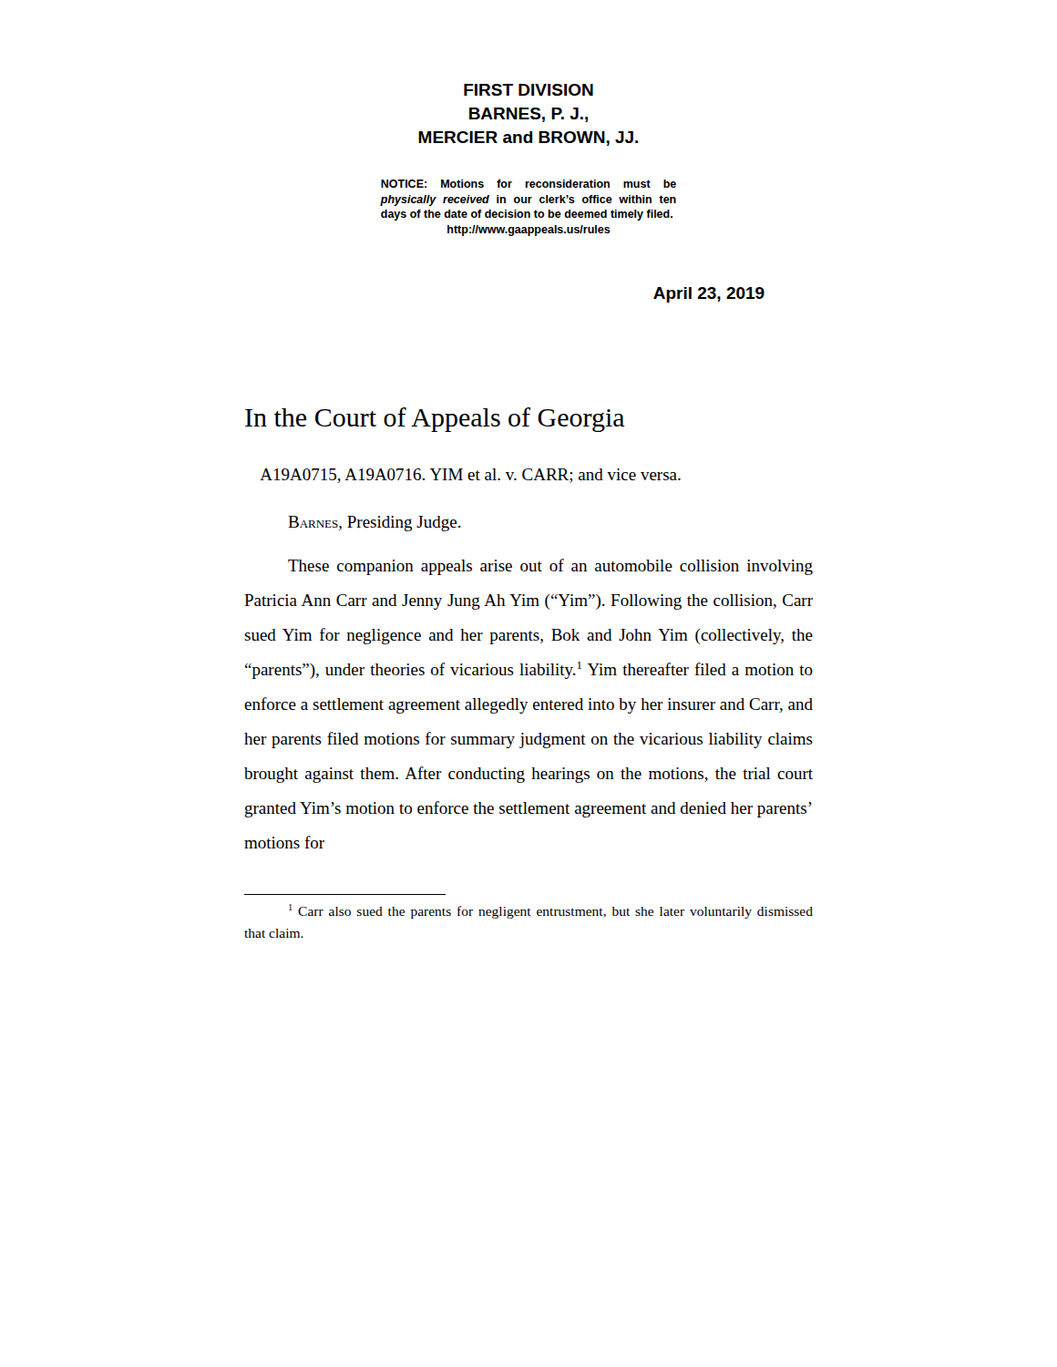FIRST DIVISION
BARNES, P. J.,
MERCIER and BROWN, JJ.
NOTICE: Motions for reconsideration must be physically received in our clerk’s office within ten days of the date of decision to be deemed timely filed. http://www.gaappeals.us/rules
April 23, 2019
In the Court of Appeals of Georgia
A19A0715, A19A0716. YIM et al. v. CARR; and vice versa.
Barnes, Presiding Judge.
These companion appeals arise out of an automobile collision involving Patricia Ann Carr and Jenny Jung Ah Yim (“Yim”). Following the collision, Carr sued Yim for negligence and her parents, Bok and John Yim (collectively, the “parents”), under theories of vicarious liability.1 Yim thereafter filed a motion to enforce a settlement agreement allegedly entered into by her insurer and Carr, and her parents filed motions for summary judgment on the vicarious liability claims brought against them. After conducting hearings on the motions, the trial court granted Yim’s motion to enforce the settlement agreement and denied her parents’ motions for
1 Carr also sued the parents for negligent entrustment, but she later voluntarily dismissed that claim.